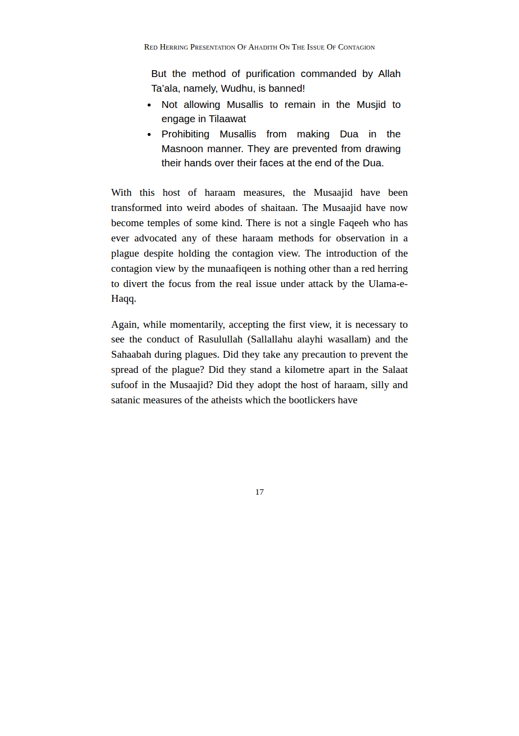Red Herring Presentation Of Ahadith On The Issue Of Contagion
But the method of purification commanded by Allah Ta’ala, namely, Wudhu, is banned!
Not allowing Musallis to remain in the Musjid to engage in Tilaawat
Prohibiting Musallis from making Dua in the Masnoon manner. They are prevented from drawing their hands over their faces at the end of the Dua.
With this host of haraam measures, the Musaajid have been transformed into weird abodes of shaitaan. The Musaajid have now become temples of some kind. There is not a single Faqeeh who has ever advocated any of these haraam methods for observation in a plague despite holding the contagion view. The introduction of the contagion view by the munaafiqeen is nothing other than a red herring to divert the focus from the real issue under attack by the Ulama-e-Haqq.
Again, while momentarily, accepting the first view, it is necessary to see the conduct of Rasulullah (Sallallahu alayhi wasallam) and the Sahaabah during plagues. Did they take any precaution to prevent the spread of the plague? Did they stand a kilometre apart in the Salaat sufoof in the Musaajid? Did they adopt the host of haraam, silly and satanic measures of the atheists which the bootlickers have
17